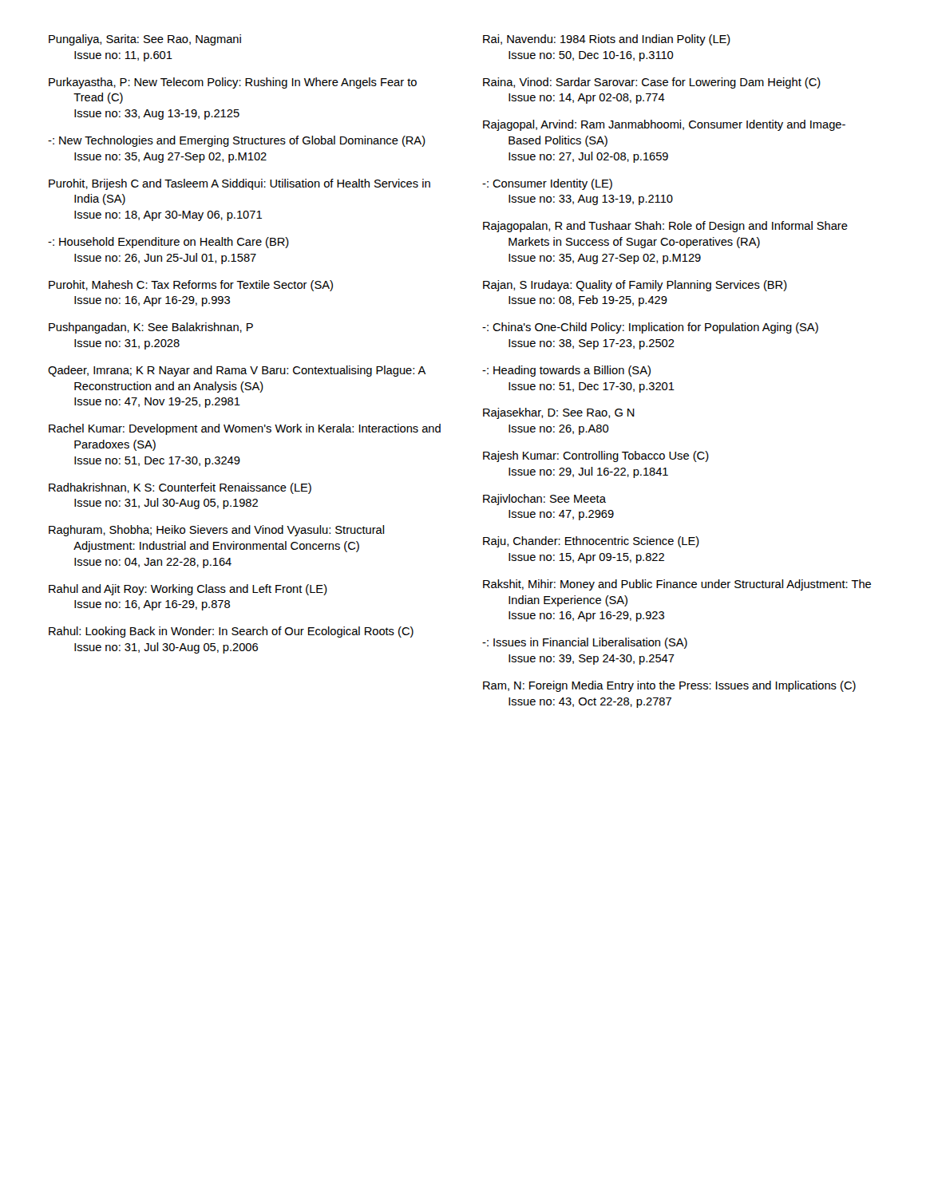Pungaliya, Sarita: See Rao, Nagmani
Issue no: 11, p.601
Purkayastha, P: New Telecom Policy: Rushing In Where Angels Fear to Tread (C)
Issue no: 33, Aug 13-19, p.2125
-: New Technologies and Emerging Structures of Global Dominance (RA)
Issue no: 35, Aug 27-Sep 02, p.M102
Purohit, Brijesh C and Tasleem A Siddiqui: Utilisation of Health Services in India (SA)
Issue no: 18, Apr 30-May 06, p.1071
-: Household Expenditure on Health Care (BR)
Issue no: 26, Jun 25-Jul 01, p.1587
Purohit, Mahesh C: Tax Reforms for Textile Sector (SA)
Issue no: 16, Apr 16-29, p.993
Pushpangadan, K: See Balakrishnan, P
Issue no: 31, p.2028
Qadeer, Imrana; K R Nayar and Rama V Baru: Contextualising Plague: A Reconstruction and an Analysis (SA)
Issue no: 47, Nov 19-25, p.2981
Rachel Kumar: Development and Women's Work in Kerala: Interactions and Paradoxes (SA)
Issue no: 51, Dec 17-30, p.3249
Radhakrishnan, K S: Counterfeit Renaissance (LE)
Issue no: 31, Jul 30-Aug 05, p.1982
Raghuram, Shobha; Heiko Sievers and Vinod Vyasulu: Structural Adjustment: Industrial and Environmental Concerns (C)
Issue no: 04, Jan 22-28, p.164
Rahul and Ajit Roy: Working Class and Left Front (LE)
Issue no: 16, Apr 16-29, p.878
Rahul: Looking Back in Wonder: In Search of Our Ecological Roots (C)
Issue no: 31, Jul 30-Aug 05, p.2006
Rai, Navendu: 1984 Riots and Indian Polity (LE)
Issue no: 50, Dec 10-16, p.3110
Raina, Vinod: Sardar Sarovar: Case for Lowering Dam Height (C)
Issue no: 14, Apr 02-08, p.774
Rajagopal, Arvind: Ram Janmabhoomi, Consumer Identity and Image-Based Politics (SA)
Issue no: 27, Jul 02-08, p.1659
-: Consumer Identity (LE)
Issue no: 33, Aug 13-19, p.2110
Rajagopalan, R and Tushaar Shah: Role of Design and Informal Share Markets in Success of Sugar Co-operatives (RA)
Issue no: 35, Aug 27-Sep 02, p.M129
Rajan, S Irudaya: Quality of Family Planning Services (BR)
Issue no: 08, Feb 19-25, p.429
-: China's One-Child Policy: Implication for Population Aging (SA)
Issue no: 38, Sep 17-23, p.2502
-: Heading towards a Billion (SA)
Issue no: 51, Dec 17-30, p.3201
Rajasekhar, D: See Rao, G N
Issue no: 26, p.A80
Rajesh Kumar: Controlling Tobacco Use (C)
Issue no: 29, Jul 16-22, p.1841
Rajivlochan: See Meeta
Issue no: 47, p.2969
Raju, Chander: Ethnocentric Science (LE)
Issue no: 15, Apr 09-15, p.822
Rakshit, Mihir: Money and Public Finance under Structural Adjustment: The Indian Experience (SA)
Issue no: 16, Apr 16-29, p.923
-: Issues in Financial Liberalisation (SA)
Issue no: 39, Sep 24-30, p.2547
Ram, N: Foreign Media Entry into the Press: Issues and Implications (C)
Issue no: 43, Oct 22-28, p.2787